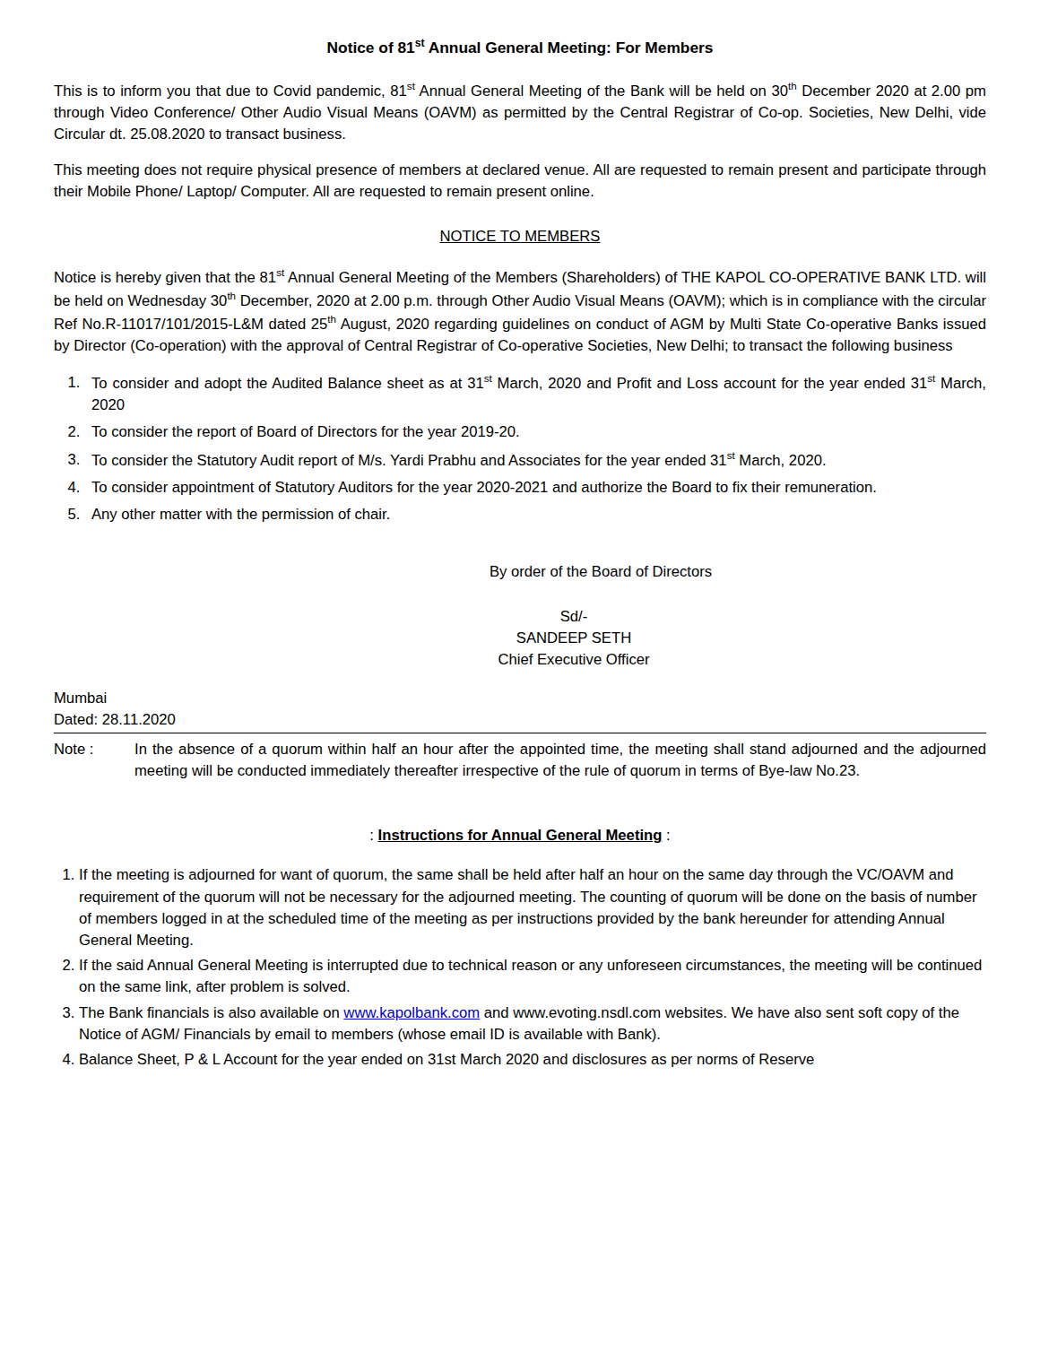Notice of 81st Annual General Meeting: For Members
This is to inform you that due to Covid pandemic, 81st Annual General Meeting of the Bank will be held on 30th December 2020 at 2.00 pm through Video Conference/ Other Audio Visual Means (OAVM) as permitted by the Central Registrar of Co-op. Societies, New Delhi, vide Circular dt. 25.08.2020 to transact business.
This meeting does not require physical presence of members at declared venue. All are requested to remain present and participate through their Mobile Phone/ Laptop/ Computer. All are requested to remain present online.
NOTICE TO MEMBERS
Notice is hereby given that the 81st Annual General Meeting of the Members (Shareholders) of THE KAPOL CO-OPERATIVE BANK LTD. will be held on Wednesday 30th December, 2020 at 2.00 p.m. through Other Audio Visual Means (OAVM); which is in compliance with the circular Ref No.R-11017/101/2015-L&M dated 25th August, 2020 regarding guidelines on conduct of AGM by Multi State Co-operative Banks issued by Director (Co-operation) with the approval of Central Registrar of Co-operative Societies, New Delhi; to transact the following business
To consider and adopt the Audited Balance sheet as at 31st March, 2020 and Profit and Loss account for the year ended 31st March, 2020
To consider the report of Board of Directors for the year 2019-20.
To consider the Statutory Audit report of M/s. Yardi Prabhu and Associates for the year ended 31st March, 2020.
To consider appointment of Statutory Auditors for the year 2020-2021 and authorize the Board to fix their remuneration.
Any other matter with the permission of chair.
By order of the Board of Directors
Sd/-
SANDEEP SETH
Chief Executive Officer
Mumbai
Dated: 28.11.2020
| Note : | In the absence of a quorum within half an hour after the appointed time, the meeting shall stand adjourned and the adjourned meeting will be conducted immediately thereafter irrespective of the rule of quorum in terms of Bye-law No.23. |
: Instructions for Annual General Meeting :
If the meeting is adjourned for want of quorum, the same shall be held after half an hour on the same day through the VC/OAVM and requirement of the quorum will not be necessary for the adjourned meeting. The counting of quorum will be done on the basis of number of members logged in at the scheduled time of the meeting as per instructions provided by the bank hereunder for attending Annual General Meeting.
If the said Annual General Meeting is interrupted due to technical reason or any unforeseen circumstances, the meeting will be continued on the same link, after problem is solved.
The Bank financials is also available on www.kapolbank.com and www.evoting.nsdl.com websites. We have also sent soft copy of the Notice of AGM/ Financials by email to members (whose email ID is available with Bank).
Balance Sheet, P & L Account for the year ended on 31st March 2020 and disclosures as per norms of Reserve